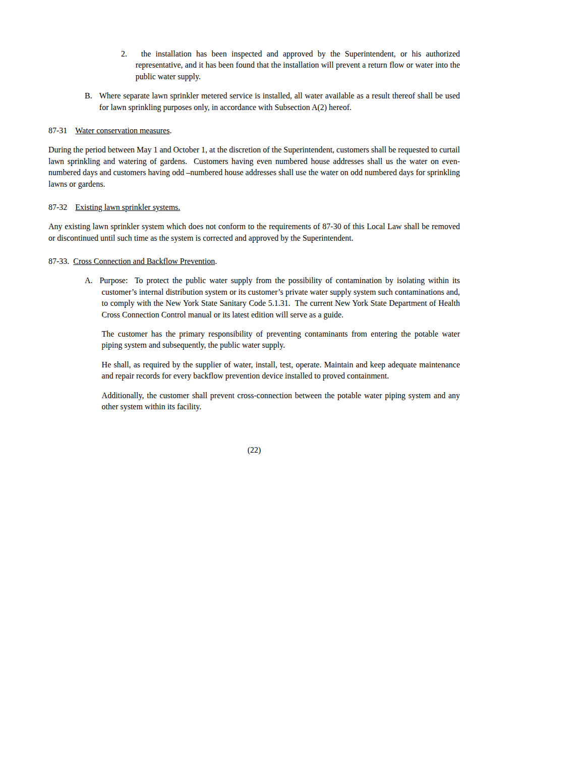2. the installation has been inspected and approved by the Superintendent, or his authorized representative, and it has been found that the installation will prevent a return flow or water into the public water supply.
B. Where separate lawn sprinkler metered service is installed, all water available as a result thereof shall be used for lawn sprinkling purposes only, in accordance with Subsection A(2) hereof.
87-31 Water conservation measures.
During the period between May 1 and October 1, at the discretion of the Superintendent, customers shall be requested to curtail lawn sprinkling and watering of gardens. Customers having even numbered house addresses shall us the water on even-numbered days and customers having odd –numbered house addresses shall use the water on odd numbered days for sprinkling lawns or gardens.
87-32 Existing lawn sprinkler systems.
Any existing lawn sprinkler system which does not conform to the requirements of 87-30 of this Local Law shall be removed or discontinued until such time as the system is corrected and approved by the Superintendent.
87-33. Cross Connection and Backflow Prevention.
A. Purpose: To protect the public water supply from the possibility of contamination by isolating within its customer’s internal distribution system or its customer’s private water supply system such contaminations and, to comply with the New York State Sanitary Code 5.1.31. The current New York State Department of Health Cross Connection Control manual or its latest edition will serve as a guide.
The customer has the primary responsibility of preventing contaminants from entering the potable water piping system and subsequently, the public water supply.
He shall, as required by the supplier of water, install, test, operate. Maintain and keep adequate maintenance and repair records for every backflow prevention device installed to proved containment.
Additionally, the customer shall prevent cross-connection between the potable water piping system and any other system within its facility.
(22)